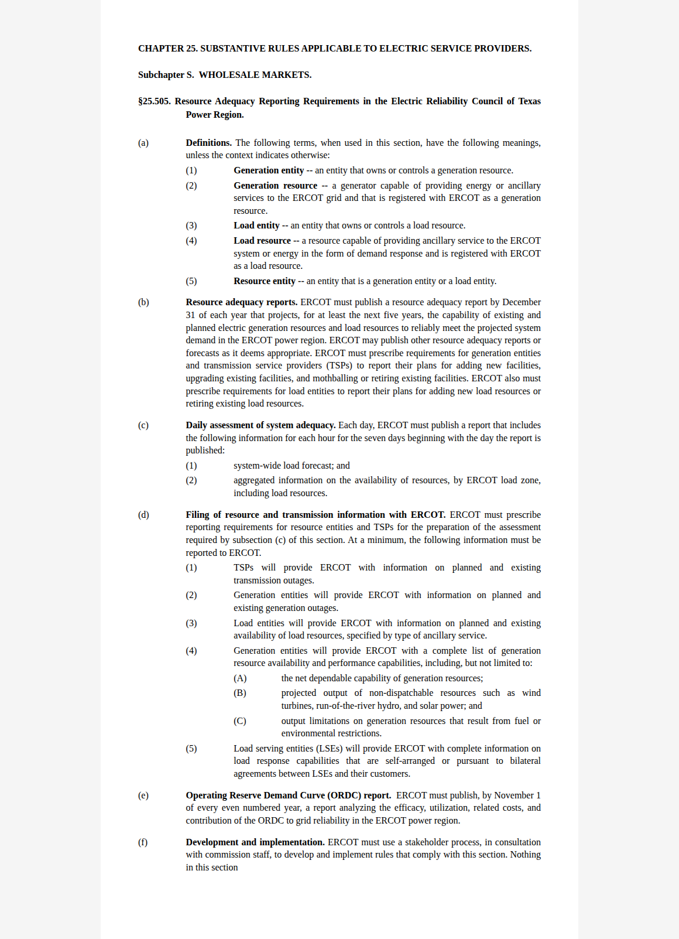CHAPTER 25. SUBSTANTIVE RULES APPLICABLE TO ELECTRIC SERVICE PROVIDERS.
Subchapter S. WHOLESALE MARKETS.
§25.505. Resource Adequacy Reporting Requirements in the Electric Reliability Council of Texas Power Region.
(a)
Definitions. The following terms, when used in this section, have the following meanings, unless the context indicates otherwise:
(1)
Generation entity -- an entity that owns or controls a generation resource.
(2)
Generation resource -- a generator capable of providing energy or ancillary services to the ERCOT grid and that is registered with ERCOT as a generation resource.
(3)
Load entity -- an entity that owns or controls a load resource.
(4)
Load resource -- a resource capable of providing ancillary service to the ERCOT system or energy in the form of demand response and is registered with ERCOT as a load resource.
(5)
Resource entity -- an entity that is a generation entity or a load entity.
(b)
Resource adequacy reports. ERCOT must publish a resource adequacy report by December 31 of each year that projects, for at least the next five years, the capability of existing and planned electric generation resources and load resources to reliably meet the projected system demand in the ERCOT power region. ERCOT may publish other resource adequacy reports or forecasts as it deems appropriate. ERCOT must prescribe requirements for generation entities and transmission service providers (TSPs) to report their plans for adding new facilities, upgrading existing facilities, and mothballing or retiring existing facilities. ERCOT also must prescribe requirements for load entities to report their plans for adding new load resources or retiring existing load resources.
(c)
Daily assessment of system adequacy. Each day, ERCOT must publish a report that includes the following information for each hour for the seven days beginning with the day the report is published:
(1)
system-wide load forecast; and
(2)
aggregated information on the availability of resources, by ERCOT load zone, including load resources.
(d)
Filing of resource and transmission information with ERCOT. ERCOT must prescribe reporting requirements for resource entities and TSPs for the preparation of the assessment required by subsection (c) of this section. At a minimum, the following information must be reported to ERCOT.
(1)
TSPs will provide ERCOT with information on planned and existing transmission outages.
(2)
Generation entities will provide ERCOT with information on planned and existing generation outages.
(3)
Load entities will provide ERCOT with information on planned and existing availability of load resources, specified by type of ancillary service.
(4)
Generation entities will provide ERCOT with a complete list of generation resource availability and performance capabilities, including, but not limited to:
(A)
the net dependable capability of generation resources;
(B)
projected output of non-dispatchable resources such as wind turbines, run-of-the-river hydro, and solar power; and
(C)
output limitations on generation resources that result from fuel or environmental restrictions.
(5)
Load serving entities (LSEs) will provide ERCOT with complete information on load response capabilities that are self-arranged or pursuant to bilateral agreements between LSEs and their customers.
(e)
Operating Reserve Demand Curve (ORDC) report. ERCOT must publish, by November 1 of every even numbered year, a report analyzing the efficacy, utilization, related costs, and contribution of the ORDC to grid reliability in the ERCOT power region.
(f)
Development and implementation. ERCOT must use a stakeholder process, in consultation with commission staff, to develop and implement rules that comply with this section. Nothing in this section